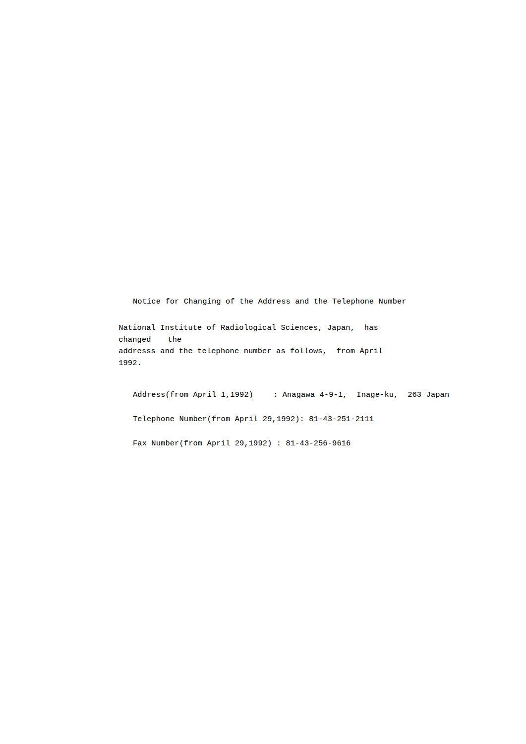Notice for Changing of the Address and the Telephone Number
National Institute of Radiological Sciences, Japan, has changed the
addresss and the telephone number as follows, from April 1992.
Address(from April 1,1992) : Anagawa 4-9-1, Inage-ku, 263 Japan
Telephone Number(from April 29,1992): 81-43-251-2111
Fax Number(from April 29,1992) : 81-43-256-9616